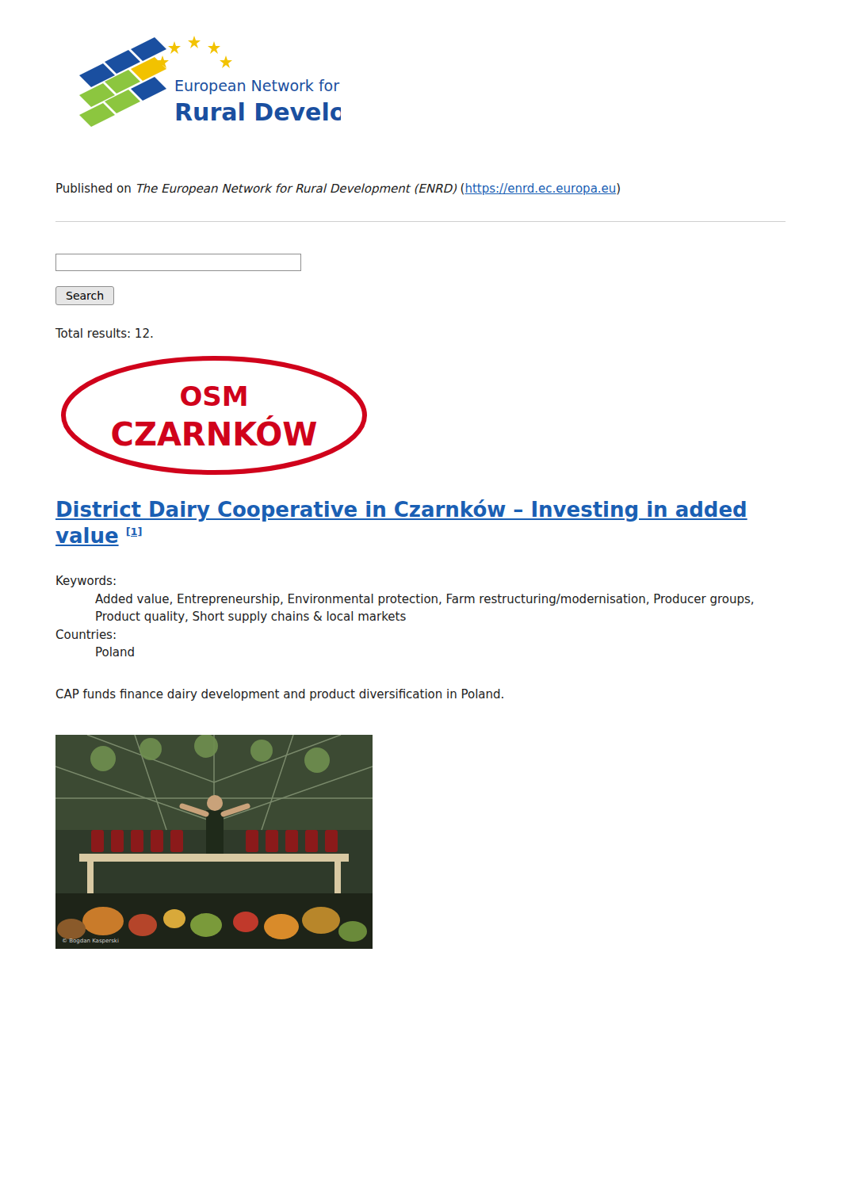European Network for Rural Development
Published on The European Network for Rural Development (ENRD) (https://enrd.ec.europa.eu)
Total results: 12.
OSM CZARNKÓW
District Dairy Cooperative in Czarnków – Investing in added value [1]
Keywords:
Added value, Entrepreneurship, Environmental protection, Farm restructuring/modernisation, Producer groups, Product quality, Short supply chains & local markets
Countries:
Poland
CAP funds finance dairy development and product diversification in Poland.
© Bogdan Kasperski